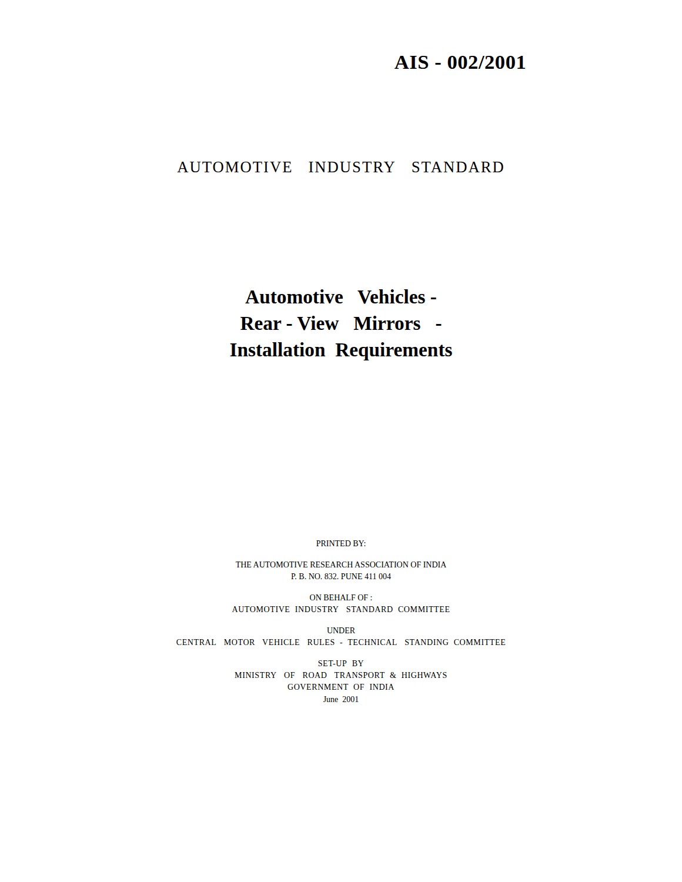AIS - 002/2001
AUTOMOTIVE INDUSTRY STANDARD
Automotive Vehicles -
Rear - View Mirrors -
Installation Requirements
PRINTED BY:
THE AUTOMOTIVE RESEARCH ASSOCIATION OF INDIA
P. B. NO. 832. PUNE 411 004
ON BEHALF OF :
AUTOMOTIVE INDUSTRY STANDARD COMMITTEE
UNDER
CENTRAL MOTOR VEHICLE RULES - TECHNICAL STANDING COMMITTEE
SET-UP BY
MINISTRY OF ROAD TRANSPORT & HIGHWAYS
GOVERNMENT OF INDIA
June 2001